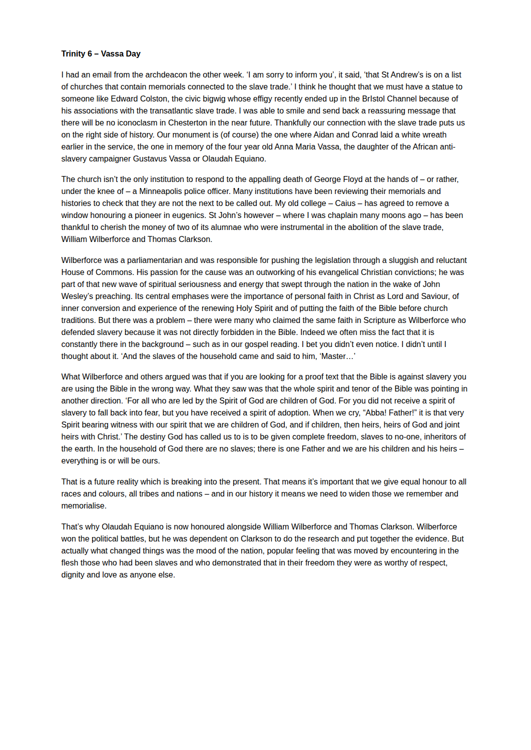Trinity 6 – Vassa Day
I had an email from the archdeacon the other week. ‘I am sorry to inform you’, it said, ‘that St Andrew’s is on a list of churches that contain memorials connected to the slave trade.’ I think he thought that we must have a statue to someone like Edward Colston, the civic bigwig whose effigy recently ended up in the BrIstol Channel because of his associations with the transatlantic slave trade. I was able to smile and send back a reassuring message that there will be no iconoclasm in Chesterton in the near future. Thankfully our connection with the slave trade puts us on the right side of history. Our monument is (of course) the one where Aidan and Conrad laid a white wreath earlier in the service, the one in memory of the four year old Anna Maria Vassa, the daughter of the African anti-slavery campaigner Gustavus Vassa or Olaudah Equiano.
The church isn’t the only institution to respond to the appalling death of George Floyd at the hands of – or rather, under the knee of – a Minneapolis police officer. Many institutions have been reviewing their memorials and histories to check that they are not the next to be called out. My old college – Caius – has agreed to remove a window honouring a pioneer in eugenics. St John’s however – where I was chaplain many moons ago – has been thankful to cherish the money of two of its alumnae who were instrumental in the abolition of the slave trade, William Wilberforce and Thomas Clarkson.
Wilberforce was a parliamentarian and was responsible for pushing the legislation through a sluggish and reluctant House of Commons. His passion for the cause was an outworking of his evangelical Christian convictions; he was part of that new wave of spiritual seriousness and energy that swept through the nation in the wake of John Wesley’s preaching. Its central emphases were the importance of personal faith in Christ as Lord and Saviour, of inner conversion and experience of the renewing Holy Spirit and of putting the faith of the Bible before church traditions. But there was a problem – there were many who claimed the same faith in Scripture as Wilberforce who defended slavery because it was not directly forbidden in the Bible. Indeed we often miss the fact that it is constantly there in the background – such as in our gospel reading. I bet you didn’t even notice. I didn’t until I thought about it. ‘And the slaves of the household came and said to him, ‘Master…’
What Wilberforce and others argued was that if you are looking for a proof text that the Bible is against slavery you are using the Bible in the wrong way. What they saw was that the whole spirit and tenor of the Bible was pointing in another direction. ‘For all who are led by the Spirit of God are children of God. For you did not receive a spirit of slavery to fall back into fear, but you have received a spirit of adoption. When we cry, “Abba! Father!” it is that very Spirit bearing witness with our spirit that we are children of God, and if children, then heirs, heirs of God and joint heirs with Christ.’ The destiny God has called us to is to be given complete freedom, slaves to no-one, inheritors of the earth. In the household of God there are no slaves; there is one Father and we are his children and his heirs – everything is or will be ours.
That is a future reality which is breaking into the present. That means it’s important that we give equal honour to all races and colours, all tribes and nations – and in our history it means we need to widen those we remember and memorialise.
That’s why Olaudah Equiano is now honoured alongside William Wilberforce and Thomas Clarkson. Wilberforce won the political battles, but he was dependent on Clarkson to do the research and put together the evidence. But actually what changed things was the mood of the nation, popular feeling that was moved by encountering in the flesh those who had been slaves and who demonstrated that in their freedom they were as worthy of respect, dignity and love as anyone else.